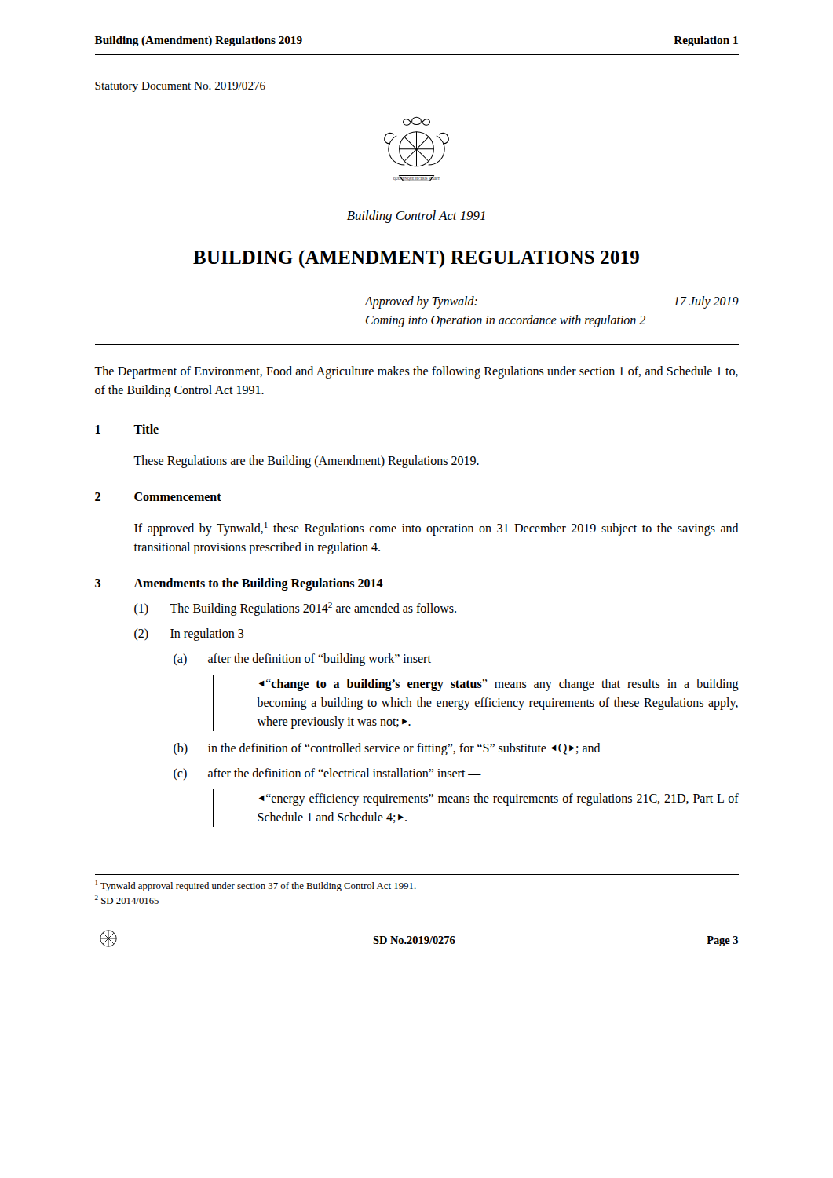Building (Amendment) Regulations 2019 Regulation 1
Statutory Document No. 2019/0276
Building Control Act 1991
BUILDING (AMENDMENT) REGULATIONS 2019
Approved by Tynwald: 17 July 2019
Coming into Operation in accordance with regulation 2
The Department of Environment, Food and Agriculture makes the following Regulations under section 1 of, and Schedule 1 to, of the Building Control Act 1991.
1 Title
These Regulations are the Building (Amendment) Regulations 2019.
2 Commencement
If approved by Tynwald,1 these Regulations come into operation on 31 December 2019 subject to the savings and transitional provisions prescribed in regulation 4.
3 Amendments to the Building Regulations 2014
(1) The Building Regulations 20142 are amended as follows.
(2) In regulation 3 —
(a) after the definition of “building work” insert —
⯇“change to a building’s energy status” means any change that results in a building becoming a building to which the energy efficiency requirements of these Regulations apply, where previously it was not;⯈.
(b) in the definition of “controlled service or fitting”, for “S” substitute ⯇Q⯈; and
(c) after the definition of “electrical installation” insert —
⯇“energy efficiency requirements” means the requirements of regulations 21C, 21D, Part L of Schedule 1 and Schedule 4;⯈.
1 Tynwald approval required under section 37 of the Building Control Act 1991.
2 SD 2014/0165
SD No.2019/0276 Page 3